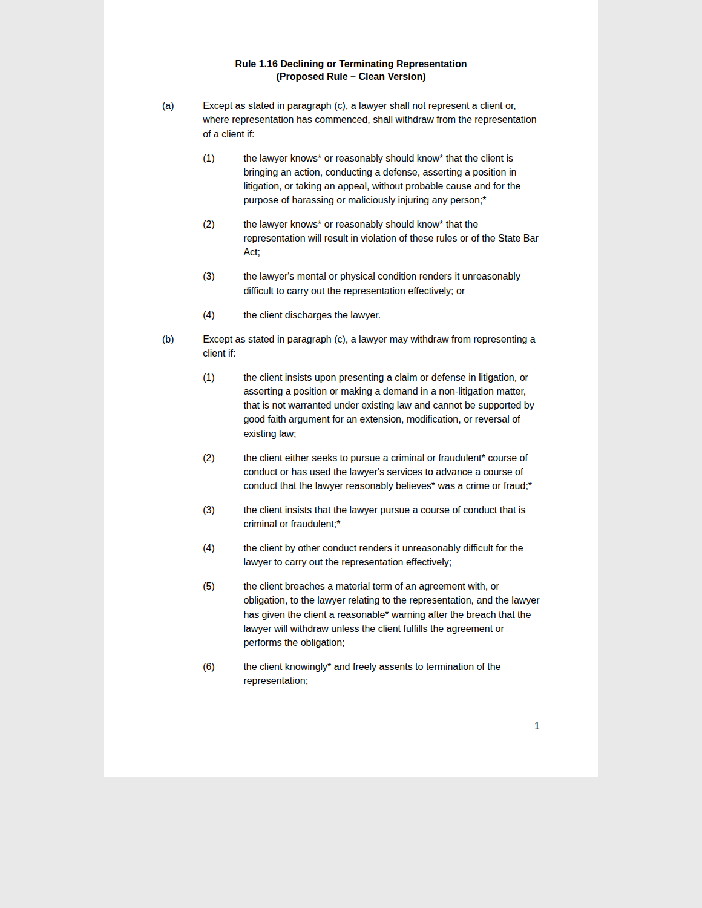Rule 1.16 Declining or Terminating Representation (Proposed Rule – Clean Version)
(a)
Except as stated in paragraph (c), a lawyer shall not represent a client or, where representation has commenced, shall withdraw from the representation of a client if:
(1)
the lawyer knows* or reasonably should know* that the client is bringing an action, conducting a defense, asserting a position in litigation, or taking an appeal, without probable cause and for the purpose of harassing or maliciously injuring any person;*
(2)
the lawyer knows* or reasonably should know* that the representation will result in violation of these rules or of the State Bar Act;
(3)
the lawyer's mental or physical condition renders it unreasonably difficult to carry out the representation effectively; or
(4)
the client discharges the lawyer.
(b)
Except as stated in paragraph (c), a lawyer may withdraw from representing a client if:
(1)
the client insists upon presenting a claim or defense in litigation, or asserting a position or making a demand in a non-litigation matter, that is not warranted under existing law and cannot be supported by good faith argument for an extension, modification, or reversal of existing law;
(2)
the client either seeks to pursue a criminal or fraudulent* course of conduct or has used the lawyer's services to advance a course of conduct that the lawyer reasonably believes* was a crime or fraud;*
(3)
the client insists that the lawyer pursue a course of conduct that is criminal or fraudulent;*
(4)
the client by other conduct renders it unreasonably difficult for the lawyer to carry out the representation effectively;
(5)
the client breaches a material term of an agreement with, or obligation, to the lawyer relating to the representation, and the lawyer has given the client a reasonable* warning after the breach that the lawyer will withdraw unless the client fulfills the agreement or performs the obligation;
(6)
the client knowingly* and freely assents to termination of the representation;
1